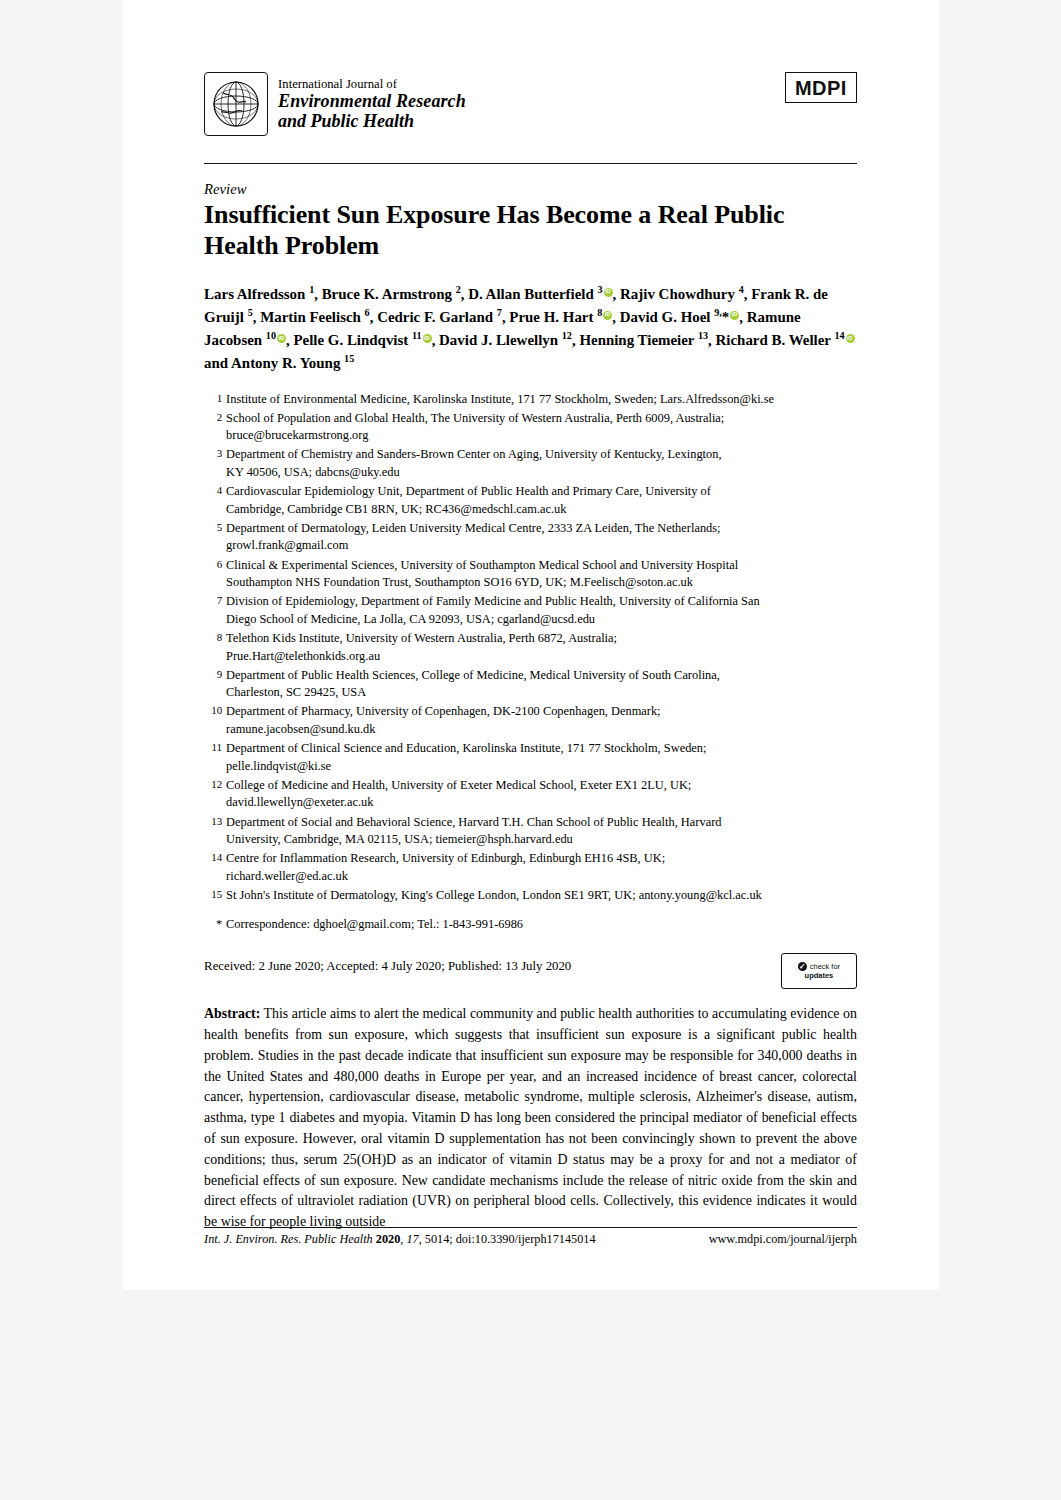International Journal of
Environmental Research
and Public Health
MDPI
Review
Insufficient Sun Exposure Has Become a Real Public Health Problem
Lars Alfredsson 1, Bruce K. Armstrong 2, D. Allan Butterfield 3 , Rajiv Chowdhury 4, Frank R. de Gruijl 5, Martin Feelisch 6, Cedric F. Garland 7, Prue H. Hart 8 , David G. Hoel 9,* , Ramune Jacobsen 10 , Pelle G. Lindqvist 11 , David J. Llewellyn 12, Henning Tiemeier 13, Richard B. Weller 14 and Antony R. Young 15
1 Institute of Environmental Medicine, Karolinska Institute, 171 77 Stockholm, Sweden; Lars.Alfredsson@ki.se
2 School of Population and Global Health, The University of Western Australia, Perth 6009, Australia;
bruce@brucekarmstrong.org
3 Department of Chemistry and Sanders-Brown Center on Aging, University of Kentucky, Lexington,
KY 40506, USA; dabcns@uky.edu
4 Cardiovascular Epidemiology Unit, Department of Public Health and Primary Care, University of
Cambridge, Cambridge CB1 8RN, UK; RC436@medschl.cam.ac.uk
5 Department of Dermatology, Leiden University Medical Centre, 2333 ZA Leiden, The Netherlands;
growl.frank@gmail.com
6 Clinical & Experimental Sciences, University of Southampton Medical School and University Hospital
Southampton NHS Foundation Trust, Southampton SO16 6YD, UK; M.Feelisch@soton.ac.uk
7 Division of Epidemiology, Department of Family Medicine and Public Health, University of California San
Diego School of Medicine, La Jolla, CA 92093, USA; cgarland@ucsd.edu
8 Telethon Kids Institute, University of Western Australia, Perth 6872, Australia;
Prue.Hart@telethonkids.org.au
9 Department of Public Health Sciences, College of Medicine, Medical University of South Carolina,
Charleston, SC 29425, USA
10 Department of Pharmacy, University of Copenhagen, DK-2100 Copenhagen, Denmark;
ramune.jacobsen@sund.ku.dk
11 Department of Clinical Science and Education, Karolinska Institute, 171 77 Stockholm, Sweden;
pelle.lindqvist@ki.se
12 College of Medicine and Health, University of Exeter Medical School, Exeter EX1 2LU, UK;
david.llewellyn@exeter.ac.uk
13 Department of Social and Behavioral Science, Harvard T.H. Chan School of Public Health, Harvard
University, Cambridge, MA 02115, USA; tiemeier@hsph.harvard.edu
14 Centre for Inflammation Research, University of Edinburgh, Edinburgh EH16 4SB, UK;
richard.weller@ed.ac.uk
15 St John's Institute of Dermatology, King's College London, London SE1 9RT, UK; antony.young@kcl.ac.uk
*Correspondence: dghoel@gmail.com; Tel.: 1-843-991-6986
Received: 2 June 2020; Accepted: 4 July 2020; Published: 13 July 2020
✓check for
updates
Abstract: This article aims to alert the medical community and public health authorities to accumulating evidence on health benefits from sun exposure, which suggests that insufficient sun exposure is a significant public health problem. Studies in the past decade indicate that insufficient sun exposure may be responsible for 340,000 deaths in the United States and 480,000 deaths in Europe per year, and an increased incidence of breast cancer, colorectal cancer, hypertension, cardiovascular disease, metabolic syndrome, multiple sclerosis, Alzheimer's disease, autism, asthma, type 1 diabetes and myopia. Vitamin D has long been considered the principal mediator of beneficial effects of sun exposure. However, oral vitamin D supplementation has not been convincingly shown to prevent the above conditions; thus, serum 25(OH)D as an indicator of vitamin D status may be a proxy for and not a mediator of beneficial effects of sun exposure. New candidate mechanisms include the release of nitric oxide from the skin and direct effects of ultraviolet radiation (UVR) on peripheral blood cells. Collectively, this evidence indicates it would be wise for people living outside
Int. J. Environ. Res. Public Health 2020, 17, 5014; doi:10.3390/ijerph17145014
www.mdpi.com/journal/ijerph